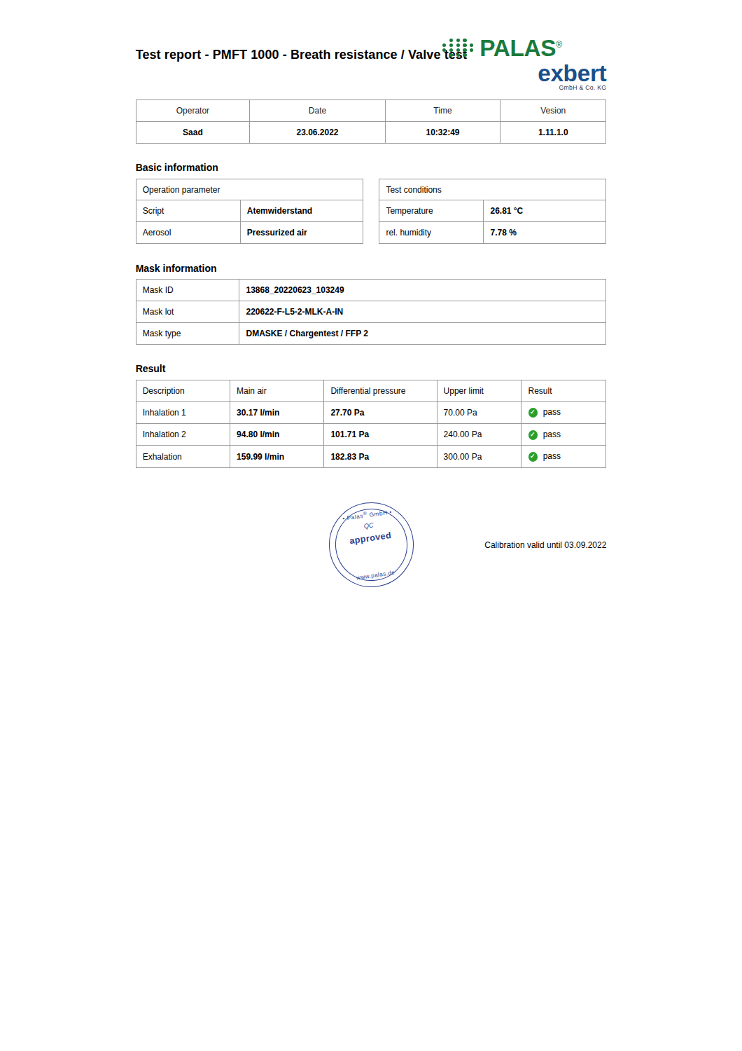PALAS®
exbert
GmbH & Co. KG
Test report - PMFT 1000 - Breath resistance / Valve test
| Operator | Date | Time | Vesion |
| Saad | 23.06.2022 | 10:32:49 | 1.11.1.0 |
Basic information
| Operation parameter |
| Script | Atemwiderstand |
| Aerosol | Pressurized air |
| Test conditions |
| Temperature | 26.81 °C |
| rel. humidity | 7.78 % |
Mask information
| Mask ID | 13868_20220623_103249 |
| Mask lot | 220622-F-L5-2-MLK-A-IN |
| Mask type | DMASKE / Chargentest / FFP 2 |
Result
| Description | Main air | Differential pressure | Upper limit | Result |
| --- | --- | --- | --- | --- |
| Inhalation 1 | 30.17 l/min | 27.70 Pa | 70.00 Pa | ✓ pass |
| Inhalation 2 | 94.80 l/min | 101.71 Pa | 240.00 Pa | ✓ pass |
| Exhalation | 159.99 l/min | 182.83 Pa | 300.00 Pa | ✓ pass |
• Palas® GmbH •
QC
approved
www.palas.de
Calibration valid until 03.09.2022